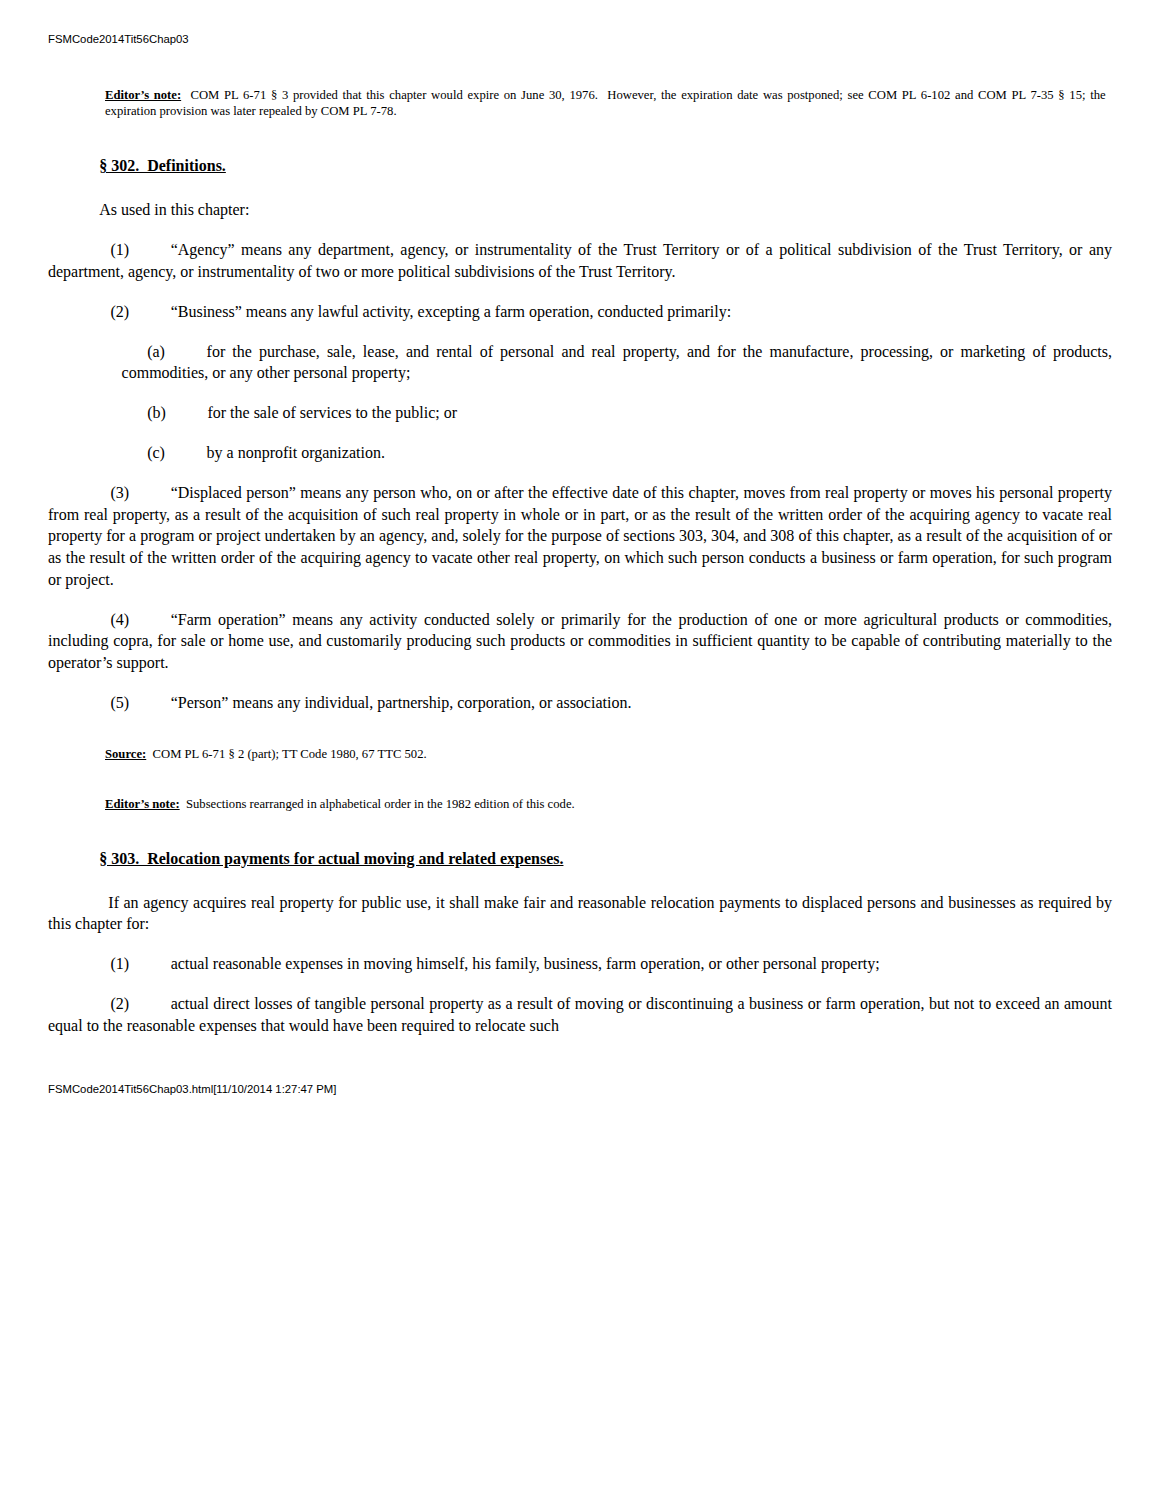FSMCode2014Tit56Chap03
Editor’s note: COM PL 6-71 § 3 provided that this chapter would expire on June 30, 1976. However, the expiration date was postponed; see COM PL 6-102 and COM PL 7-35 § 15; the expiration provision was later repealed by COM PL 7-78.
§ 302. Definitions.
As used in this chapter:
(1) “Agency” means any department, agency, or instrumentality of the Trust Territory or of a political subdivision of the Trust Territory, or any department, agency, or instrumentality of two or more political subdivisions of the Trust Territory.
(2) “Business” means any lawful activity, excepting a farm operation, conducted primarily:
(a) for the purchase, sale, lease, and rental of personal and real property, and for the manufacture, processing, or marketing of products, commodities, or any other personal property;
(b) for the sale of services to the public; or
(c) by a nonprofit organization.
(3) “Displaced person” means any person who, on or after the effective date of this chapter, moves from real property or moves his personal property from real property, as a result of the acquisition of such real property in whole or in part, or as the result of the written order of the acquiring agency to vacate real property for a program or project undertaken by an agency, and, solely for the purpose of sections 303, 304, and 308 of this chapter, as a result of the acquisition of or as the result of the written order of the acquiring agency to vacate other real property, on which such person conducts a business or farm operation, for such program or project.
(4) “Farm operation” means any activity conducted solely or primarily for the production of one or more agricultural products or commodities, including copra, for sale or home use, and customarily producing such products or commodities in sufficient quantity to be capable of contributing materially to the operator’s support.
(5) “Person” means any individual, partnership, corporation, or association.
Source: COM PL 6-71 § 2 (part); TT Code 1980, 67 TTC 502.
Editor’s note: Subsections rearranged in alphabetical order in the 1982 edition of this code.
§ 303. Relocation payments for actual moving and related expenses.
If an agency acquires real property for public use, it shall make fair and reasonable relocation payments to displaced persons and businesses as required by this chapter for:
(1) actual reasonable expenses in moving himself, his family, business, farm operation, or other personal property;
(2) actual direct losses of tangible personal property as a result of moving or discontinuing a business or farm operation, but not to exceed an amount equal to the reasonable expenses that would have been required to relocate such
FSMCode2014Tit56Chap03.html[11/10/2014 1:27:47 PM]